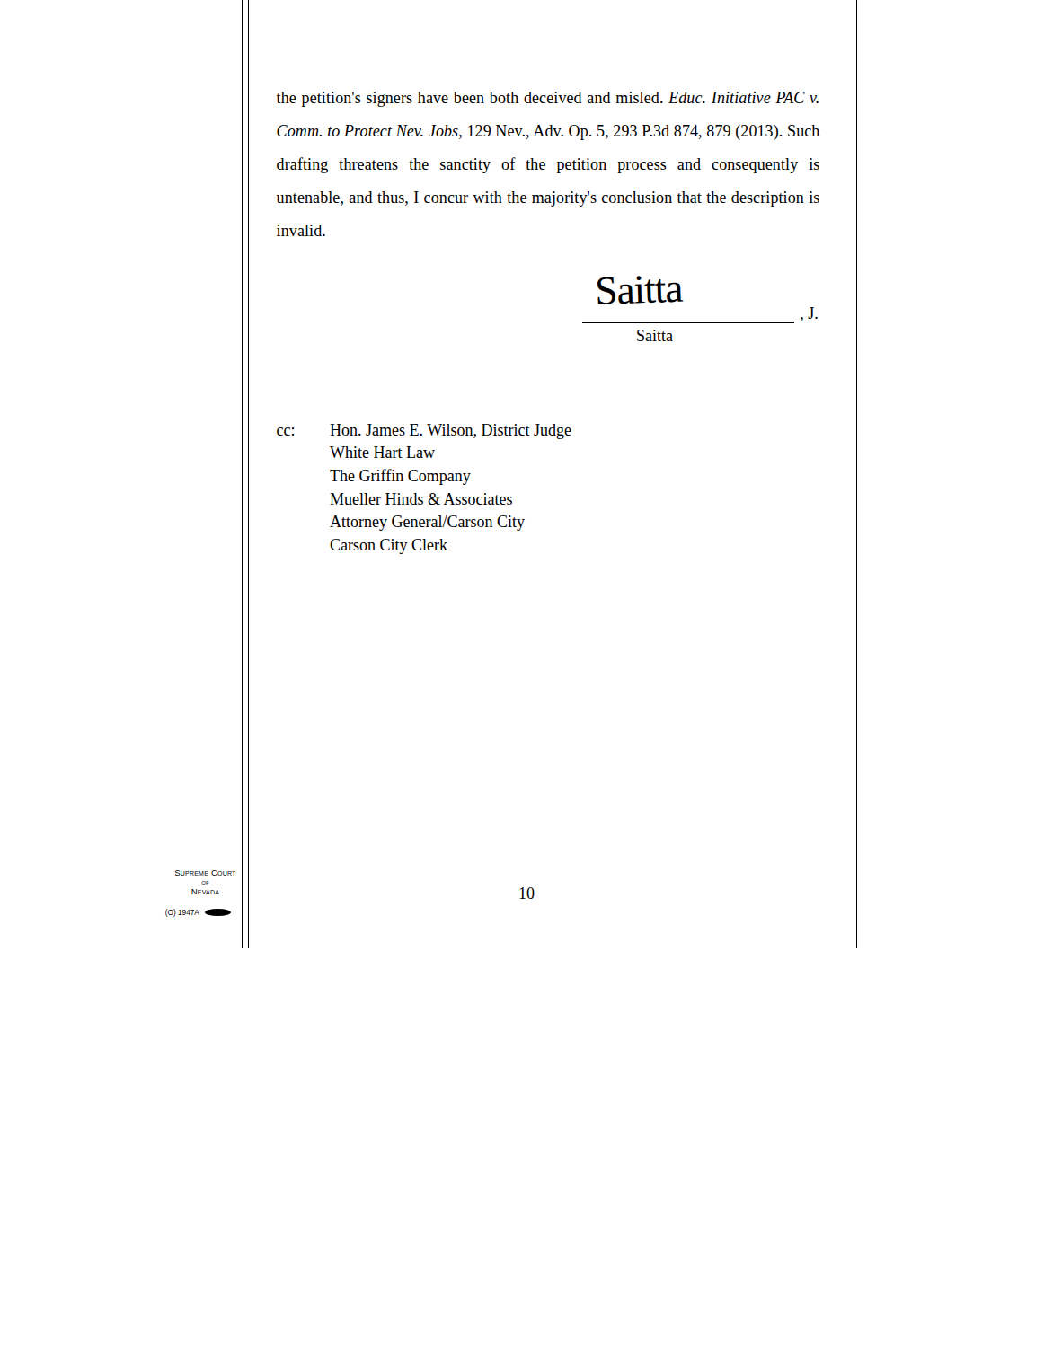the petition's signers have been both deceived and misled. Educ. Initiative PAC v. Comm. to Protect Nev. Jobs, 129 Nev., Adv. Op. 5, 293 P.3d 874, 879 (2013). Such drafting threatens the sanctity of the petition process and consequently is untenable, and thus, I concur with the majority's conclusion that the description is invalid.
Saitta
, J.
Saitta
cc:
Hon. James E. Wilson, District Judge
White Hart Law
The Griffin Company
Mueller Hinds & Associates
Attorney General/Carson City
Carson City Clerk
Supreme Court
of
Nevada
(O) 1947A
10